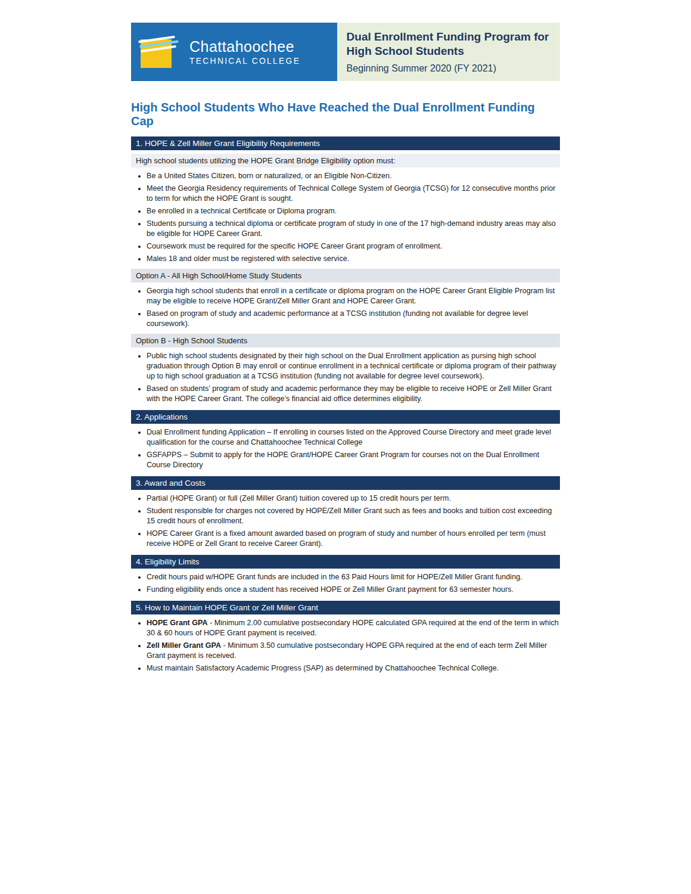Chattahoochee
TECHNICAL COLLEGE
Dual Enrollment Funding Program for High School Students
Beginning Summer 2020 (FY 2021)
High School Students Who Have Reached the Dual Enrollment Funding Cap
1. HOPE & Zell Miller Grant Eligibility Requirements
High school students utilizing the HOPE Grant Bridge Eligibility option must:
Be a United States Citizen, born or naturalized, or an Eligible Non-Citizen.
Meet the Georgia Residency requirements of Technical College System of Georgia (TCSG) for 12 consecutive months prior to term for which the HOPE Grant is sought.
Be enrolled in a technical Certificate or Diploma program.
Students pursuing a technical diploma or certificate program of study in one of the 17 high-demand industry areas may also be eligible for HOPE Career Grant.
Coursework must be required for the specific HOPE Career Grant program of enrollment.
Males 18 and older must be registered with selective service.
Option A - All High School/Home Study Students
Georgia high school students that enroll in a certificate or diploma program on the HOPE Career Grant Eligible Program list may be eligible to receive HOPE Grant/Zell Miller Grant and HOPE Career Grant.
Based on program of study and academic performance at a TCSG institution (funding not available for degree level coursework).
Option B - High School Students
Public high school students designated by their high school on the Dual Enrollment application as pursing high school graduation through Option B may enroll or continue enrollment in a technical certificate or diploma program of their pathway up to high school graduation at a TCSG institution (funding not available for degree level coursework).
Based on students’ program of study and academic performance they may be eligible to receive HOPE or Zell Miller Grant with the HOPE Career Grant. The college’s financial aid office determines eligibility.
2. Applications
Dual Enrollment funding Application – If enrolling in courses listed on the Approved Course Directory and meet grade level qualification for the course and Chattahoochee Technical College
GSFAPPS – Submit to apply for the HOPE Grant/HOPE Career Grant Program for courses not on the Dual Enrollment Course Directory
3. Award and Costs
Partial (HOPE Grant) or full (Zell Miller Grant) tuition covered up to 15 credit hours per term.
Student responsible for charges not covered by HOPE/Zell Miller Grant such as fees and books and tuition cost exceeding 15 credit hours of enrollment.
HOPE Career Grant is a fixed amount awarded based on program of study and number of hours enrolled per term (must receive HOPE or Zell Grant to receive Career Grant).
4. Eligibility Limits
Credit hours paid w/HOPE Grant funds are included in the 63 Paid Hours limit for HOPE/Zell Miller Grant funding.
Funding eligibility ends once a student has received HOPE or Zell Miller Grant payment for 63 semester hours.
5. How to Maintain HOPE Grant or Zell Miller Grant
HOPE Grant GPA - Minimum 2.00 cumulative postsecondary HOPE calculated GPA required at the end of the term in which 30 & 60 hours of HOPE Grant payment is received.
Zell Miller Grant GPA - Minimum 3.50 cumulative postsecondary HOPE GPA required at the end of each term Zell Miller Grant payment is received.
Must maintain Satisfactory Academic Progress (SAP) as determined by Chattahoochee Technical College.